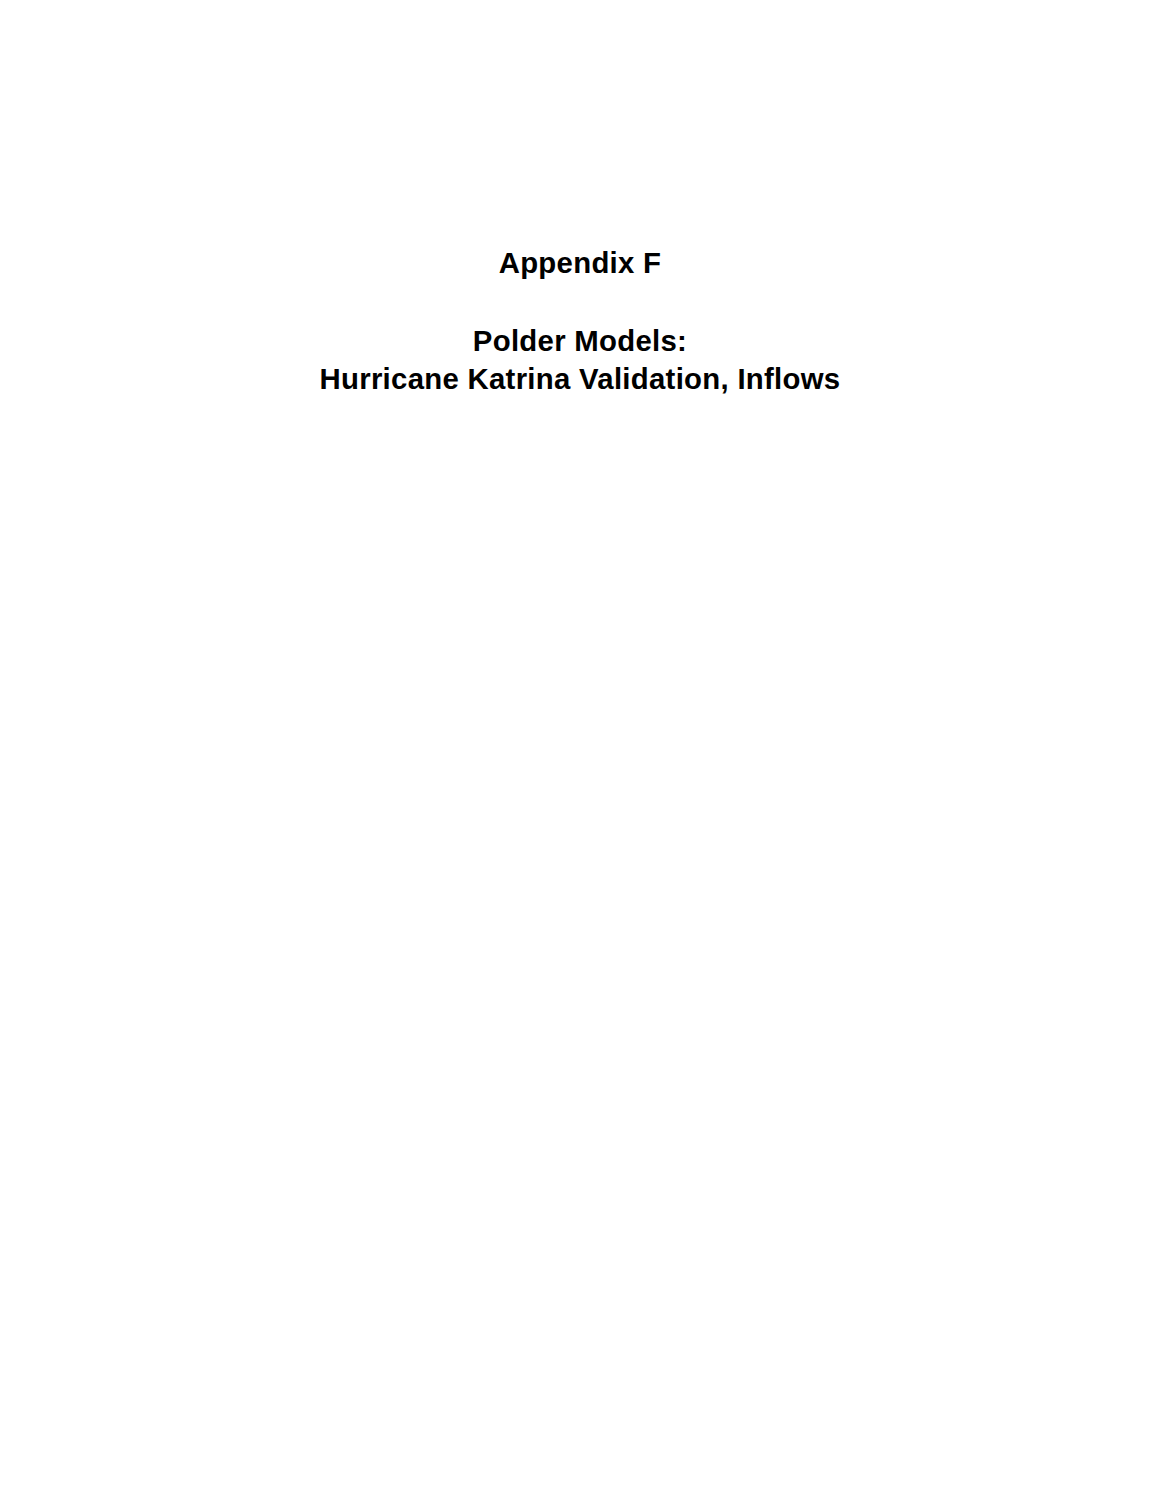Appendix F
Polder Models: Hurricane Katrina Validation, Inflows